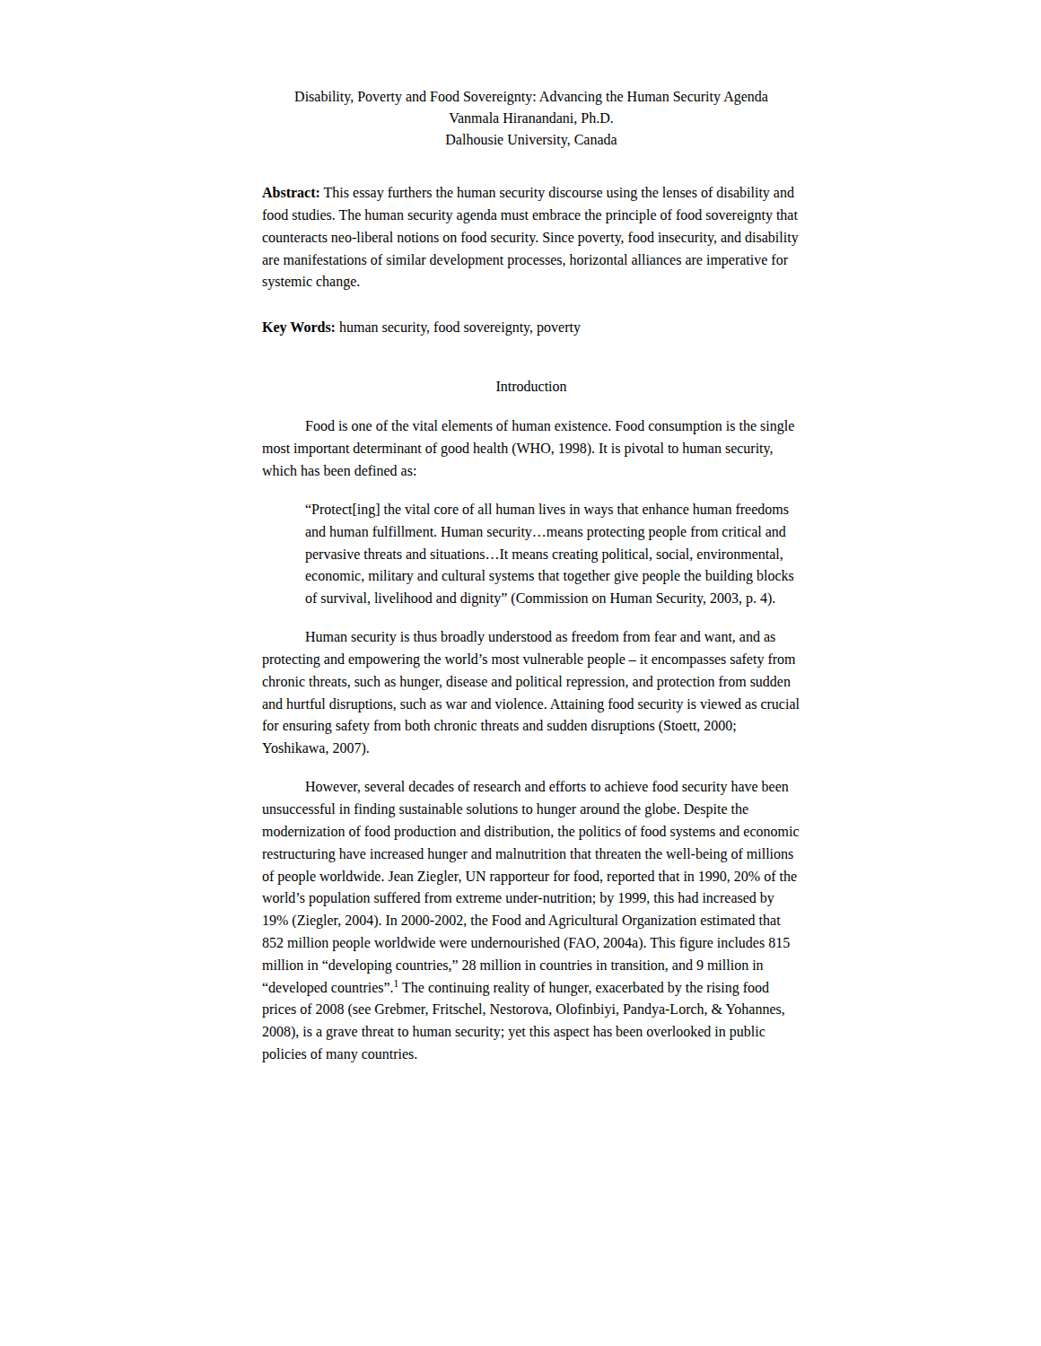Disability, Poverty and Food Sovereignty: Advancing the Human Security Agenda
Vanmala Hiranandani, Ph.D.
Dalhousie University, Canada
Abstract: This essay furthers the human security discourse using the lenses of disability and food studies. The human security agenda must embrace the principle of food sovereignty that counteracts neo-liberal notions on food security. Since poverty, food insecurity, and disability are manifestations of similar development processes, horizontal alliances are imperative for systemic change.
Key Words: human security, food sovereignty, poverty
Introduction
Food is one of the vital elements of human existence. Food consumption is the single most important determinant of good health (WHO, 1998). It is pivotal to human security, which has been defined as:
“Protect[ing] the vital core of all human lives in ways that enhance human freedoms and human fulfillment. Human security…means protecting people from critical and pervasive threats and situations…It means creating political, social, environmental, economic, military and cultural systems that together give people the building blocks of survival, livelihood and dignity” (Commission on Human Security, 2003, p. 4).
Human security is thus broadly understood as freedom from fear and want, and as protecting and empowering the world’s most vulnerable people – it encompasses safety from chronic threats, such as hunger, disease and political repression, and protection from sudden and hurtful disruptions, such as war and violence. Attaining food security is viewed as crucial for ensuring safety from both chronic threats and sudden disruptions (Stoett, 2000; Yoshikawa, 2007).
However, several decades of research and efforts to achieve food security have been unsuccessful in finding sustainable solutions to hunger around the globe. Despite the modernization of food production and distribution, the politics of food systems and economic restructuring have increased hunger and malnutrition that threaten the well-being of millions of people worldwide. Jean Ziegler, UN rapporteur for food, reported that in 1990, 20% of the world’s population suffered from extreme under-nutrition; by 1999, this had increased by 19% (Ziegler, 2004). In 2000-2002, the Food and Agricultural Organization estimated that 852 million people worldwide were undernourished (FAO, 2004a). This figure includes 815 million in “developing countries,” 28 million in countries in transition, and 9 million in “developed countries”.1 The continuing reality of hunger, exacerbated by the rising food prices of 2008 (see Grebmer, Fritschel, Nestorova, Olofinbiyi, Pandya-Lorch, & Yohannes, 2008), is a grave threat to human security; yet this aspect has been overlooked in public policies of many countries.